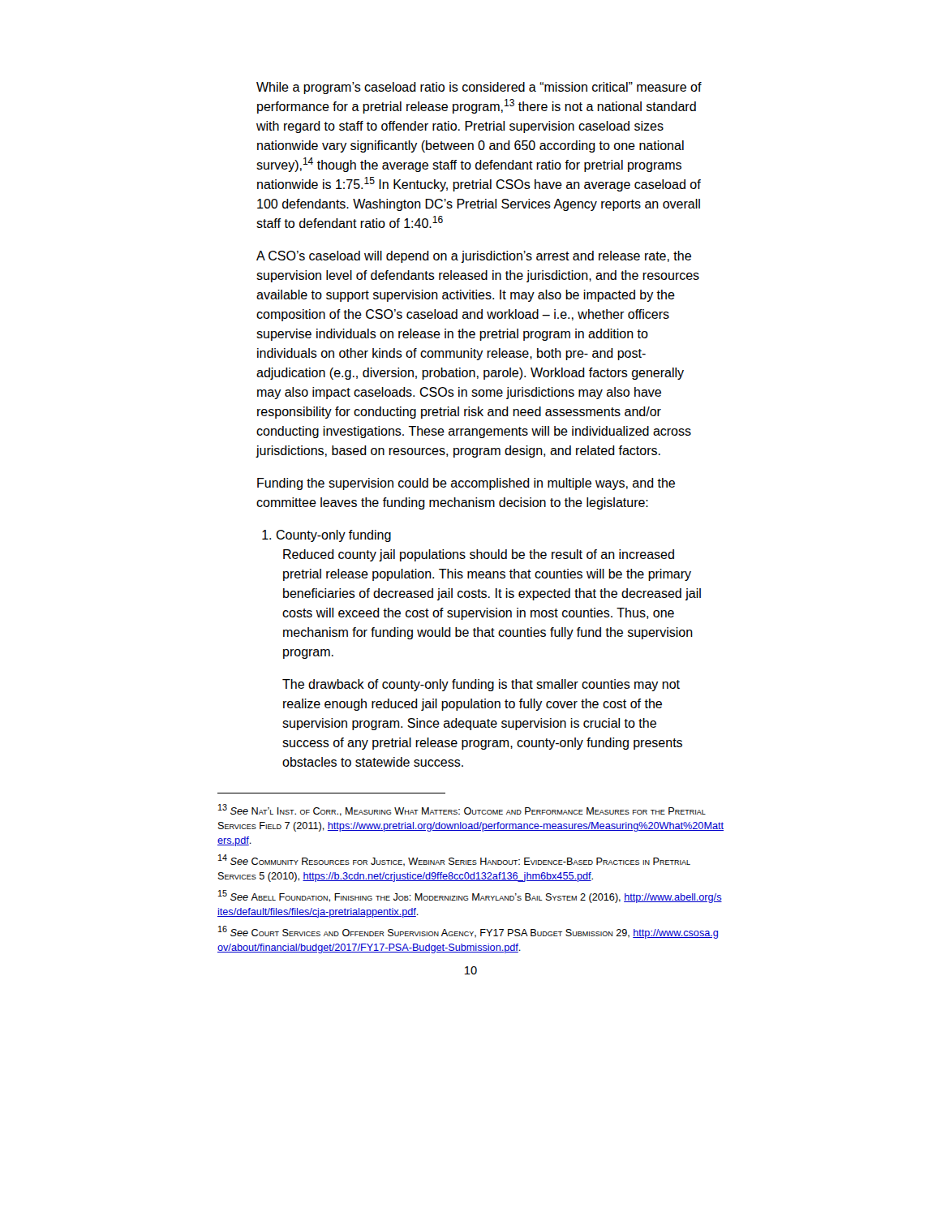While a program’s caseload ratio is considered a “mission critical” measure of performance for a pretrial release program,13 there is not a national standard with regard to staff to offender ratio. Pretrial supervision caseload sizes nationwide vary significantly (between 0 and 650 according to one national survey),14 though the average staff to defendant ratio for pretrial programs nationwide is 1:75.15 In Kentucky, pretrial CSOs have an average caseload of 100 defendants. Washington DC’s Pretrial Services Agency reports an overall staff to defendant ratio of 1:40.16
A CSO’s caseload will depend on a jurisdiction’s arrest and release rate, the supervision level of defendants released in the jurisdiction, and the resources available to support supervision activities. It may also be impacted by the composition of the CSO’s caseload and workload – i.e., whether officers supervise individuals on release in the pretrial program in addition to individuals on other kinds of community release, both pre- and post-adjudication (e.g., diversion, probation, parole). Workload factors generally may also impact caseloads. CSOs in some jurisdictions may also have responsibility for conducting pretrial risk and need assessments and/or conducting investigations. These arrangements will be individualized across jurisdictions, based on resources, program design, and related factors.
Funding the supervision could be accomplished in multiple ways, and the committee leaves the funding mechanism decision to the legislature:
County-only funding
Reduced county jail populations should be the result of an increased pretrial release population. This means that counties will be the primary beneficiaries of decreased jail costs. It is expected that the decreased jail costs will exceed the cost of supervision in most counties. Thus, one mechanism for funding would be that counties fully fund the supervision program.
The drawback of county-only funding is that smaller counties may not realize enough reduced jail population to fully cover the cost of the supervision program. Since adequate supervision is crucial to the success of any pretrial release program, county-only funding presents obstacles to statewide success.
13 See Nat’l Inst. of Corr., Measuring What Matters: Outcome and Performance Measures for the Pretrial Services Field 7 (2011), https://www.pretrial.org/download/performance-measures/Measuring%20What%20Matters.pdf.
14 See Community Resources for Justice, Webinar Series Handout: Evidence-Based Practices in Pretrial Services 5 (2010), https://b.3cdn.net/crjustice/d9ffe8cc0d132af136_jhm6bx455.pdf.
15 See Abell Foundation, Finishing the Job: Modernizing Maryland’s Bail System 2 (2016), http://www.abell.org/sites/default/files/files/cja-pretrialappentix.pdf.
16 See Court Services and Offender Supervision Agency, FY17 PSA Budget Submission 29, http://www.csosa.gov/about/financial/budget/2017/FY17-PSA-Budget-Submission.pdf.
10